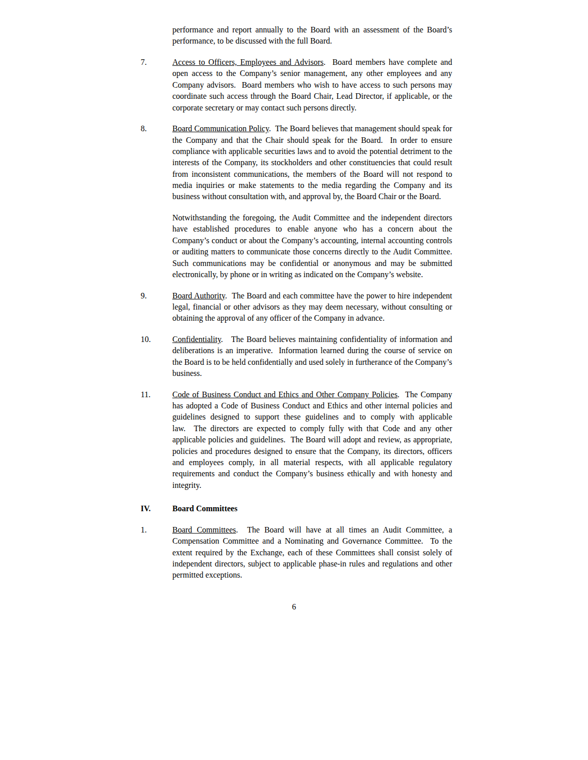performance and report annually to the Board with an assessment of the Board’s performance, to be discussed with the full Board.
7.
Access to Officers, Employees and Advisors. Board members have complete and open access to the Company’s senior management, any other employees and any Company advisors. Board members who wish to have access to such persons may coordinate such access through the Board Chair, Lead Director, if applicable, or the corporate secretary or may contact such persons directly.
8.
Board Communication Policy. The Board believes that management should speak for the Company and that the Chair should speak for the Board. In order to ensure compliance with applicable securities laws and to avoid the potential detriment to the interests of the Company, its stockholders and other constituencies that could result from inconsistent communications, the members of the Board will not respond to media inquiries or make statements to the media regarding the Company and its business without consultation with, and approval by, the Board Chair or the Board.
Notwithstanding the foregoing, the Audit Committee and the independent directors have established procedures to enable anyone who has a concern about the Company’s conduct or about the Company’s accounting, internal accounting controls or auditing matters to communicate those concerns directly to the Audit Committee. Such communications may be confidential or anonymous and may be submitted electronically, by phone or in writing as indicated on the Company’s website.
9.
Board Authority. The Board and each committee have the power to hire independent legal, financial or other advisors as they may deem necessary, without consulting or obtaining the approval of any officer of the Company in advance.
10.
Confidentiality. The Board believes maintaining confidentiality of information and deliberations is an imperative. Information learned during the course of service on the Board is to be held confidentially and used solely in furtherance of the Company’s business.
11.
Code of Business Conduct and Ethics and Other Company Policies. The Company has adopted a Code of Business Conduct and Ethics and other internal policies and guidelines designed to support these guidelines and to comply with applicable law. The directors are expected to comply fully with that Code and any other applicable policies and guidelines. The Board will adopt and review, as appropriate, policies and procedures designed to ensure that the Company, its directors, officers and employees comply, in all material respects, with all applicable regulatory requirements and conduct the Company’s business ethically and with honesty and integrity.
IV. Board Committees
1.
Board Committees. The Board will have at all times an Audit Committee, a Compensation Committee and a Nominating and Governance Committee. To the extent required by the Exchange, each of these Committees shall consist solely of independent directors, subject to applicable phase-in rules and regulations and other permitted exceptions.
6